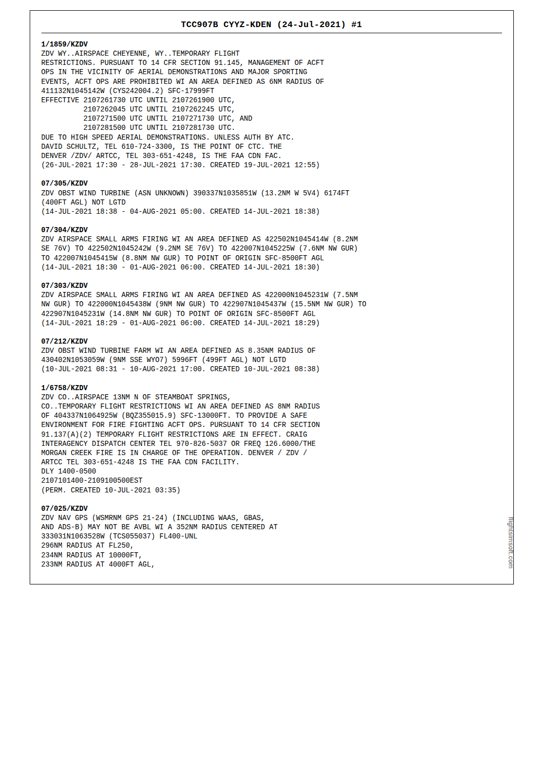TCC907B CYYZ-KDEN (24-Jul-2021) #1
1/1859/KZDV
ZDV WY..AIRSPACE CHEYENNE, WY..TEMPORARY FLIGHT
RESTRICTIONS. PURSUANT TO 14 CFR SECTION 91.145, MANAGEMENT OF ACFT
OPS IN THE VICINITY OF AERIAL DEMONSTRATIONS AND MAJOR SPORTING
EVENTS, ACFT OPS ARE PROHIBITED WI AN AREA DEFINED AS 6NM RADIUS OF
411132N1045142W (CYS242004.2) SFC-17999FT
EFFECTIVE 2107261730 UTC UNTIL 2107261900 UTC,
          2107262045 UTC UNTIL 2107262245 UTC,
          2107271500 UTC UNTIL 2107271730 UTC, AND
          2107281500 UTC UNTIL 2107281730 UTC.
DUE TO HIGH SPEED AERIAL DEMONSTRATIONS. UNLESS AUTH BY ATC.
DAVID SCHULTZ, TEL 610-724-3300, IS THE POINT OF CTC. THE
DENVER /ZDV/ ARTCC, TEL 303-651-4248, IS THE FAA CDN FAC.
(26-JUL-2021 17:30 - 28-JUL-2021 17:30. CREATED 19-JUL-2021 12:55)

07/305/KZDV
ZDV OBST WIND TURBINE (ASN UNKNOWN) 390337N1035851W (13.2NM W 5V4) 6174FT
(400FT AGL) NOT LGTD
(14-JUL-2021 18:38 - 04-AUG-2021 05:00. CREATED 14-JUL-2021 18:38)

07/304/KZDV
ZDV AIRSPACE SMALL ARMS FIRING WI AN AREA DEFINED AS 422502N1045414W (8.2NM
SE 76V) TO 422502N1045242W (9.2NM SE 76V) TO 422007N1045225W (7.6NM NW GUR)
TO 422007N1045415W (8.8NM NW GUR) TO POINT OF ORIGIN SFC-8500FT AGL
(14-JUL-2021 18:30 - 01-AUG-2021 06:00. CREATED 14-JUL-2021 18:30)

07/303/KZDV
ZDV AIRSPACE SMALL ARMS FIRING WI AN AREA DEFINED AS 422000N1045231W (7.5NM
NW GUR) TO 422000N1045438W (9NM NW GUR) TO 422907N1045437W (15.5NM NW GUR) TO
422907N1045231W (14.8NM NW GUR) TO POINT OF ORIGIN SFC-8500FT AGL
(14-JUL-2021 18:29 - 01-AUG-2021 06:00. CREATED 14-JUL-2021 18:29)

07/212/KZDV
ZDV OBST WIND TURBINE FARM WI AN AREA DEFINED AS 8.35NM RADIUS OF
430402N1053059W (9NM SSE WYO7) 5996FT (499FT AGL) NOT LGTD
(10-JUL-2021 08:31 - 10-AUG-2021 17:00. CREATED 10-JUL-2021 08:38)

1/6758/KZDV
ZDV CO..AIRSPACE 13NM N OF STEAMBOAT SPRINGS,
CO..TEMPORARY FLIGHT RESTRICTIONS WI AN AREA DEFINED AS 8NM RADIUS
OF 404337N1064925W (BQZ355015.9) SFC-13000FT. TO PROVIDE A SAFE
ENVIRONMENT FOR FIRE FIGHTING ACFT OPS. PURSUANT TO 14 CFR SECTION
91.137(A)(2) TEMPORARY FLIGHT RESTRICTIONS ARE IN EFFECT. CRAIG
INTERAGENCY DISPATCH CENTER TEL 970-826-5037 OR FREQ 126.6000/THE
MORGAN CREEK FIRE IS IN CHARGE OF THE OPERATION. DENVER / ZDV /
ARTCC TEL 303-651-4248 IS THE FAA CDN FACILITY.
DLY 1400-0500
2107101400-2109100500EST
(PERM. CREATED 10-JUL-2021 03:35)

07/025/KZDV
ZDV NAV GPS (WSMRNM GPS 21-24) (INCLUDING WAAS, GBAS,
AND ADS-B) MAY NOT BE AVBL WI A 352NM RADIUS CENTERED AT
333031N1063528W (TCS055037) FL400-UNL
296NM RADIUS AT FL250,
234NM RADIUS AT 10000FT,
233NM RADIUS AT 4000FT AGL,
flightsimsoft.com